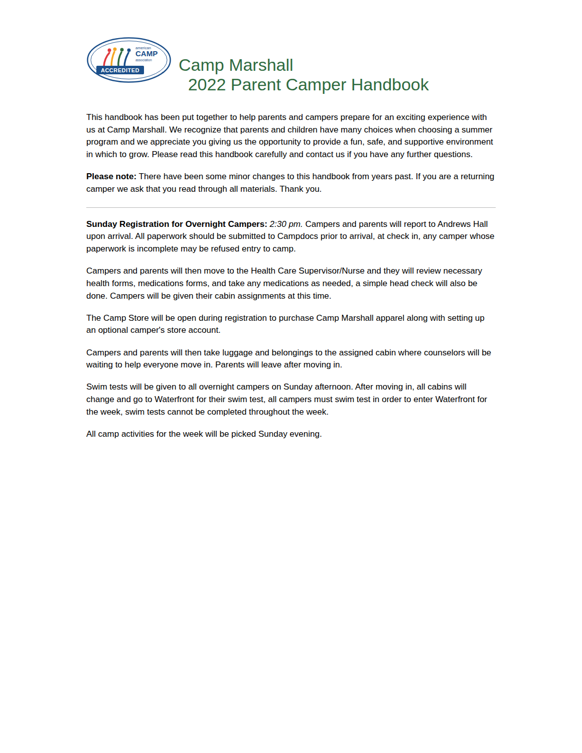american CAMP association ACCREDITED ™
Camp Marshall 2022 Parent Camper Handbook
This handbook has been put together to help parents and campers prepare for an exciting experience with us at Camp Marshall. We recognize that parents and children have many choices when choosing a summer program and we appreciate you giving us the opportunity to provide a fun, safe, and supportive environment in which to grow. Please read this handbook carefully and contact us if you have any further questions.
Please note: There have been some minor changes to this handbook from years past. If you are a returning camper we ask that you read through all materials. Thank you.
Sunday Registration for Overnight Campers: 2:30 pm. Campers and parents will report to Andrews Hall upon arrival. All paperwork should be submitted to Campdocs prior to arrival, at check in, any camper whose paperwork is incomplete may be refused entry to camp.
Campers and parents will then move to the Health Care Supervisor/Nurse and they will review necessary health forms, medications forms, and take any medications as needed, a simple head check will also be done. Campers will be given their cabin assignments at this time.
The Camp Store will be open during registration to purchase Camp Marshall apparel along with setting up an optional camper's store account.
Campers and parents will then take luggage and belongings to the assigned cabin where counselors will be waiting to help everyone move in. Parents will leave after moving in.
Swim tests will be given to all overnight campers on Sunday afternoon. After moving in, all cabins will change and go to Waterfront for their swim test, all campers must swim test in order to enter Waterfront for the week, swim tests cannot be completed throughout the week.
All camp activities for the week will be picked Sunday evening.